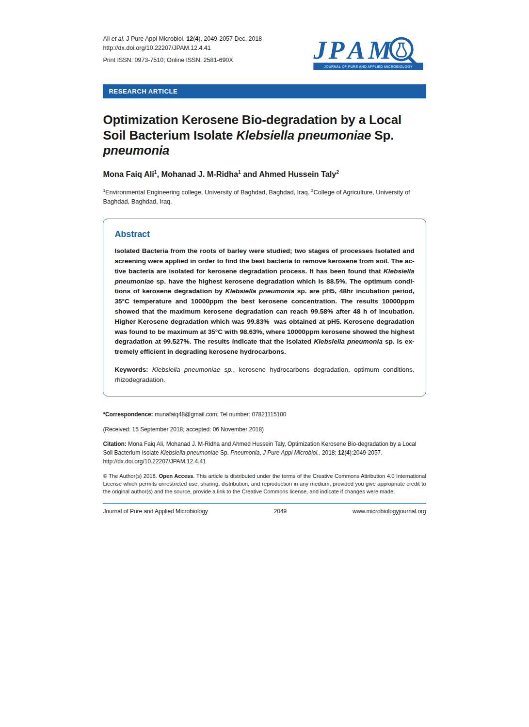Ali et al. J Pure Appl Microbiol, 12(4), 2049-2057 Dec. 2018
http://dx.doi.org/10.22207/JPAM.12.4.41
Print ISSN: 0973-7510; Online ISSN: 2581-690X
JPAM — Journal of Pure and Applied Microbiology J P A M JOURNAL OF PURE AND APPLIED MICROBIOLOGY
RESEARCH ARTICLE
Optimization Kerosene Bio-degradation by a Local Soil Bacterium Isolate Klebsiella pneumoniae Sp. pneumonia
Mona Faiq Ali1, Mohanad J. M-Ridha1 and Ahmed Hussein Taly2
1Environmental Engineering college, University of Baghdad, Baghdad, Iraq. 2College of Agriculture, University of Baghdad, Baghdad, Iraq.
Abstract
Isolated Bacteria from the roots of barley were studied; two stages of processes Isolated and screening were applied in order to find the best bacteria to remove kerosene from soil. The active bacteria are isolated for kerosene degradation process. It has been found that Klebsiella pneumoniae sp. have the highest kerosene degradation which is 88.5%. The optimum conditions of kerosene degradation by Klebsiella pneumonia sp. are pH5, 48hr incubation period, 35°C temperature and 10000ppm the best kerosene concentration. The results 10000ppm showed that the maximum kerosene degradation can reach 99.58% after 48 h of incubation. Higher Kerosene degradation which was 99.83% was obtained at pH5. Kerosene degradation was found to be maximum at 35°C with 98.63%, where 10000ppm kerosene showed the highest degradation at 99.527%. The results indicate that the isolated Klebsiella pneumonia sp. is extremely efficient in degrading kerosene hydrocarbons.
Keywords: Klebsiella pneumoniae sp., kerosene hydrocarbons degradation, optimum conditions, rhizodegradation.
*Correspondence: munafaiq48@gmail.com; Tel number: 07821115100
(Received: 15 September 2018; accepted: 06 November 2018)
Citation: Mona Faiq Ali, Mohanad J. M-Ridha and Ahmed Hussein Taly, Optimization Kerosene Bio-degradation by a Local Soil Bacterium Isolate Klebsiella pneumoniae Sp. Pneumonia, J Pure Appl Microbiol., 2018; 12(4):2049-2057. http://dx.doi.org/10.22207/JPAM.12.4.41
© The Author(s) 2018. Open Access. This article is distributed under the terms of the Creative Commons Attribution 4.0 International License which permits unrestricted use, sharing, distribution, and reproduction in any medium, provided you give appropriate credit to the original author(s) and the source, provide a link to the Creative Commons license, and indicate if changes were made.
Journal of Pure and Applied Microbiology 2049 www.microbiologyjournal.org